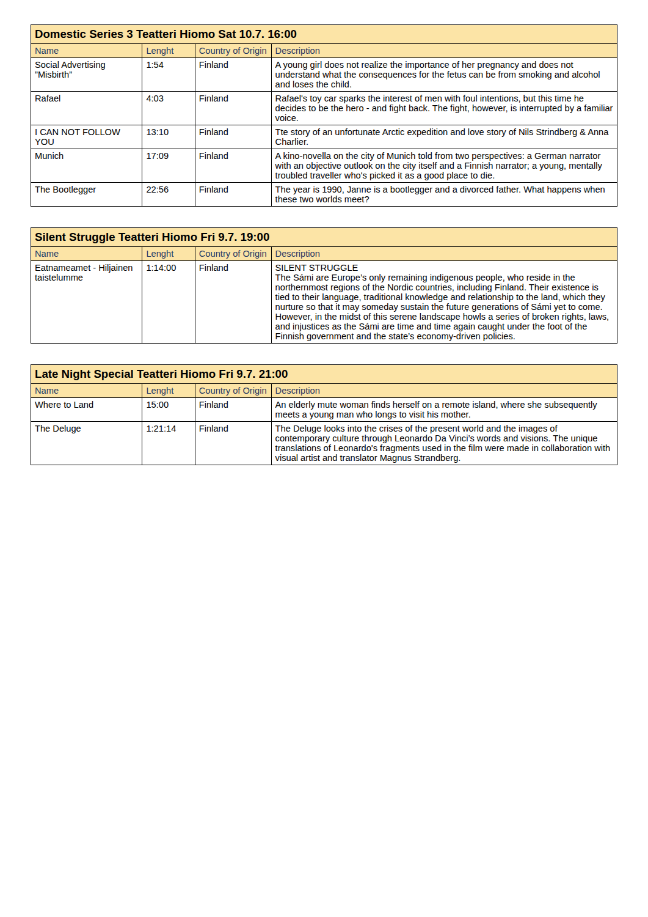Domestic Series 3 Teatteri Hiomo Sat 10.7. 16:00
| Name | Lenght | Country of Origin | Description |
| --- | --- | --- | --- |
| Social Advertising ”Misbirth” | 1:54 | Finland | A young girl does not realize the importance of her pregnancy and does not understand what the consequences for the fetus can be from smoking and alcohol and loses the child. |
| Rafael | 4:03 | Finland | Rafael's toy car sparks the interest of men with foul intentions, but this time he decides to be the hero - and fight back. The fight, however, is interrupted by a familiar voice. |
| I CAN NOT FOLLOW YOU | 13:10 | Finland | Tte story of an unfortunate Arctic expedition and love story of Nils Strindberg & Anna Charlier. |
| Munich | 17:09 | Finland | A kino-novella on the city of Munich told from two perspectives: a German narrator with an objective outlook on the city itself and a Finnish narrator; a young, mentally troubled traveller who's picked it as a good place to die. |
| The Bootlegger | 22:56 | Finland | The year is 1990, Janne is a bootlegger and a divorced father. What happens when these two worlds meet? |
Silent Struggle Teatteri Hiomo Fri 9.7. 19:00
| Name | Lenght | Country of Origin | Description |
| --- | --- | --- | --- |
| Eatnameamet - Hiljainen taistelumme | 1:14:00 | Finland | SILENT STRUGGLE The Sámi are Europe’s only remaining indigenous people, who reside in the northernmost regions of the Nordic countries, including Finland. Their existence is tied to their language, traditional knowledge and relationship to the land, which they nurture so that it may someday sustain the future generations of Sámi yet to come. However, in the midst of this serene landscape howls a series of broken rights, laws, and injustices as the Sámi are time and time again caught under the foot of the Finnish government and the state’s economy-driven policies. |
Late Night Special Teatteri Hiomo Fri 9.7. 21:00
| Name | Lenght | Country of Origin | Description |
| --- | --- | --- | --- |
| Where to Land | 15:00 | Finland | An elderly mute woman finds herself on a remote island, where she subsequently meets a young man who longs to visit his mother. |
| The Deluge | 1:21:14 | Finland | The Deluge looks into the crises of the present world and the images of contemporary culture through Leonardo Da Vinci’s words and visions. The unique translations of Leonardo's fragments used in the film were made in collaboration with visual artist and translator Magnus Strandberg. |